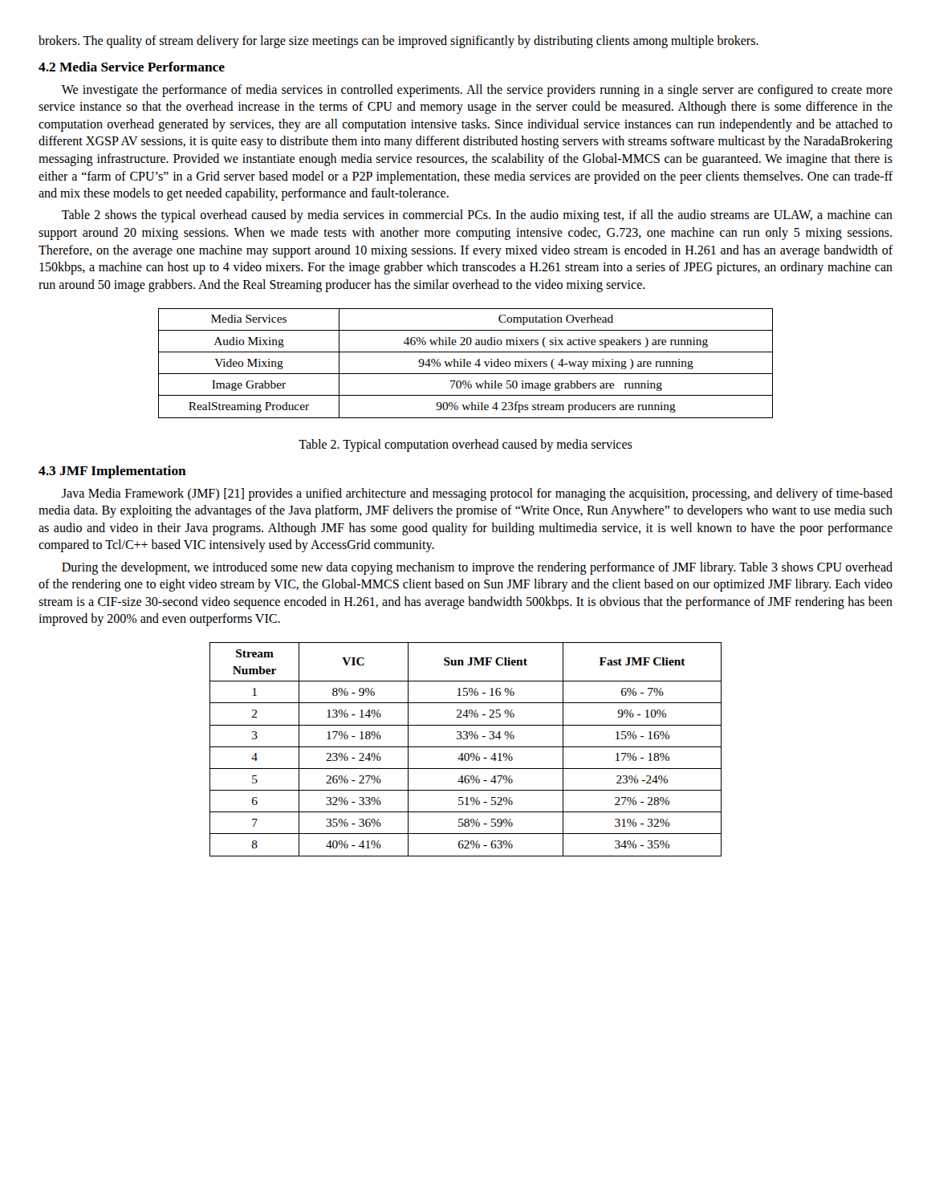brokers. The quality of stream delivery for large size meetings can be improved significantly by distributing clients among multiple brokers.
4.2 Media Service Performance
We investigate the performance of media services in controlled experiments. All the service providers running in a single server are configured to create more service instance so that the overhead increase in the terms of CPU and memory usage in the server could be measured. Although there is some difference in the computation overhead generated by services, they are all computation intensive tasks. Since individual service instances can run independently and be attached to different XGSP AV sessions, it is quite easy to distribute them into many different distributed hosting servers with streams software multicast by the NaradaBrokering messaging infrastructure. Provided we instantiate enough media service resources, the scalability of the Global-MMCS can be guaranteed. We imagine that there is either a “farm of CPU’s” in a Grid server based model or a P2P implementation, these media services are provided on the peer clients themselves. One can trade-ff and mix these models to get needed capability, performance and fault-tolerance.
Table 2 shows the typical overhead caused by media services in commercial PCs. In the audio mixing test, if all the audio streams are ULAW, a machine can support around 20 mixing sessions. When we made tests with another more computing intensive codec, G.723, one machine can run only 5 mixing sessions. Therefore, on the average one machine may support around 10 mixing sessions. If every mixed video stream is encoded in H.261 and has an average bandwidth of 150kbps, a machine can host up to 4 video mixers. For the image grabber which transcodes a H.261 stream into a series of JPEG pictures, an ordinary machine can run around 50 image grabbers. And the Real Streaming producer has the similar overhead to the video mixing service.
| Media Services | Computation Overhead |
| Audio Mixing | 46% while 20 audio mixers ( six active speakers ) are running |
| Video Mixing | 94% while 4 video mixers ( 4-way mixing ) are running |
| Image Grabber | 70% while 50 image grabbers are running |
| RealStreaming Producer | 90% while 4 23fps stream producers are running |
Table 2. Typical computation overhead caused by media services
4.3 JMF Implementation
Java Media Framework (JMF) [21] provides a unified architecture and messaging protocol for managing the acquisition, processing, and delivery of time-based media data. By exploiting the advantages of the Java platform, JMF delivers the promise of “Write Once, Run Anywhere” to developers who want to use media such as audio and video in their Java programs. Although JMF has some good quality for building multimedia service, it is well known to have the poor performance compared to Tcl/C++ based VIC intensively used by AccessGrid community.
During the development, we introduced some new data copying mechanism to improve the rendering performance of JMF library. Table 3 shows CPU overhead of the rendering one to eight video stream by VIC, the Global-MMCS client based on Sun JMF library and the client based on our optimized JMF library. Each video stream is a CIF-size 30-second video sequence encoded in H.261, and has average bandwidth 500kbps. It is obvious that the performance of JMF rendering has been improved by 200% and even outperforms VIC.
| Stream Number | VIC | Sun JMF Client | Fast JMF Client |
| --- | --- | --- | --- |
| 1 | 8% - 9% | 15% - 16 % | 6% - 7% |
| 2 | 13% - 14% | 24% - 25 % | 9% - 10% |
| 3 | 17% - 18% | 33% - 34 % | 15% - 16% |
| 4 | 23% - 24% | 40% - 41% | 17% - 18% |
| 5 | 26% - 27% | 46% - 47% | 23% -24% |
| 6 | 32% - 33% | 51% - 52% | 27% - 28% |
| 7 | 35% - 36% | 58% - 59% | 31% - 32% |
| 8 | 40% - 41% | 62% - 63% | 34% - 35% |